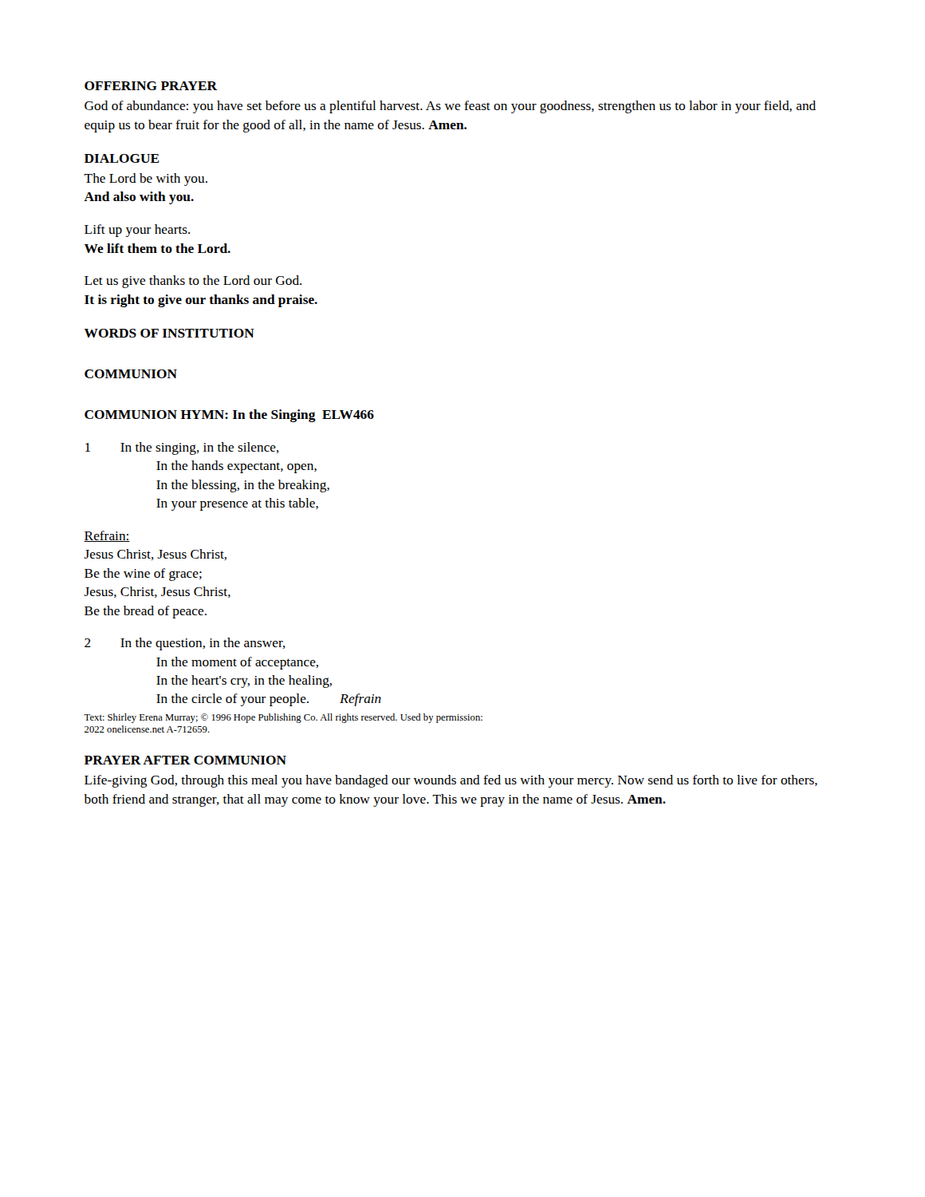Offering Prayer
God of abundance: you have set before us a plentiful harvest. As we feast on your goodness, strengthen us to labor in your field, and equip us to bear fruit for the good of all, in the name of Jesus. Amen.
Dialogue
The Lord be with you.
And also with you.
Lift up your hearts.
We lift them to the Lord.
Let us give thanks to the Lord our God.
It is right to give our thanks and praise.
Words of Institution
Communion
COMMUNION HYMN: In the Singing ELW466
| 1 | In the singing, in the silence, In the hands expectant, open, In the blessing, in the breaking, In your presence at this table, |
Refrain:
Jesus Christ, Jesus Christ,
Be the wine of grace;
Jesus, Christ, Jesus Christ,
Be the bread of peace.
| 2 | In the question, in the answer, In the moment of acceptance, In the heart's cry, in the healing, In the circle of your people. Refrain |
Text: Shirley Erena Murray; © 1996 Hope Publishing Co. All rights reserved. Used by permission:
2022 onelicense.net A-712659.
Prayer After Communion
Life-giving God, through this meal you have bandaged our wounds and fed us with your mercy. Now send us forth to live for others, both friend and stranger, that all may come to know your love. This we pray in the name of Jesus. Amen.